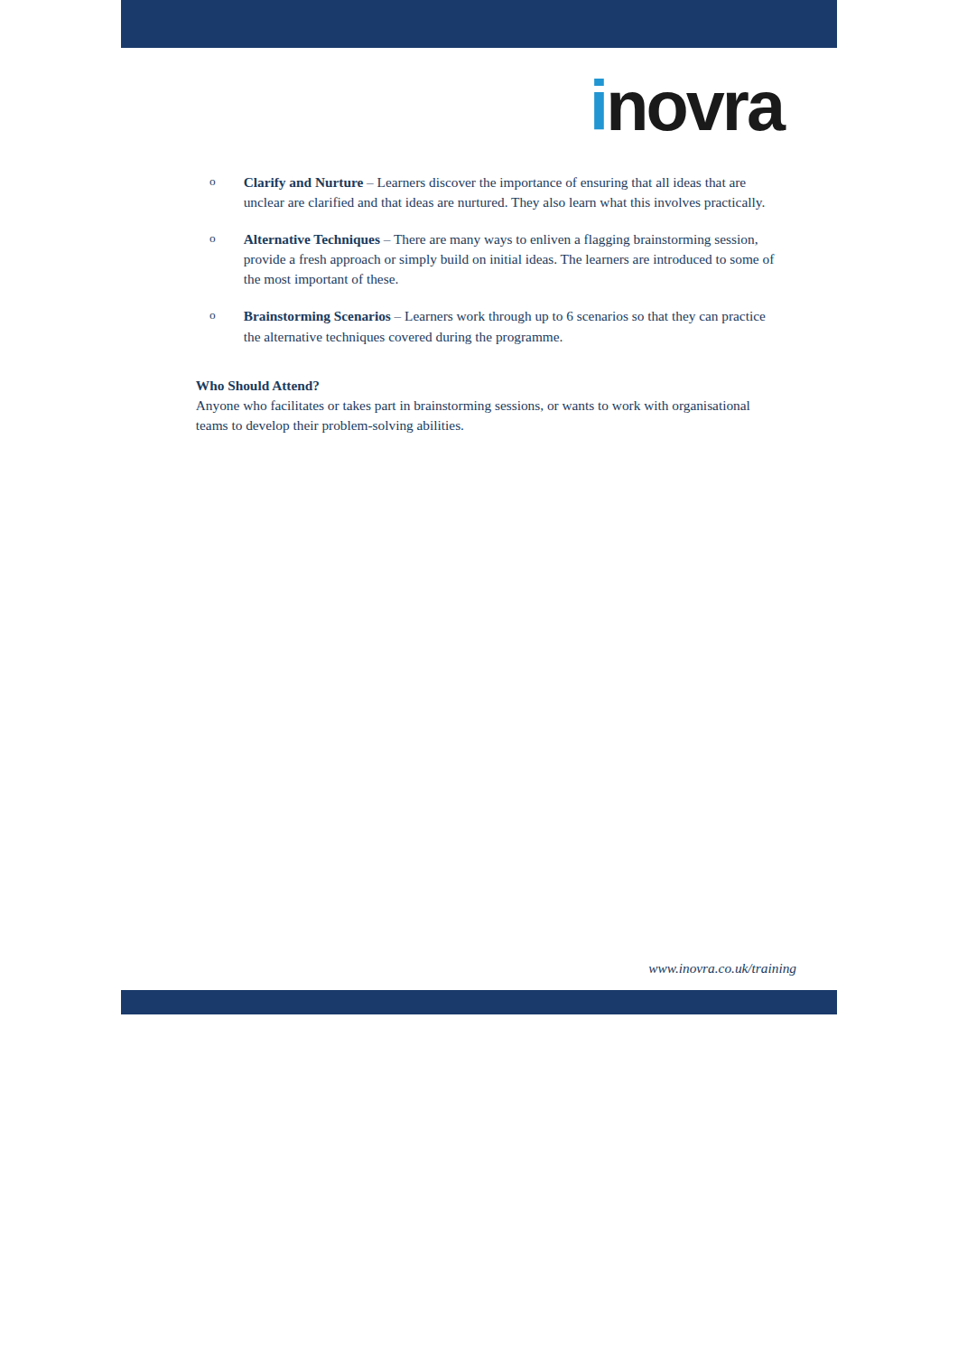inovra
Clarify and Nurture – Learners discover the importance of ensuring that all ideas that are unclear are clarified and that ideas are nurtured. They also learn what this involves practically.
Alternative Techniques – There are many ways to enliven a flagging brainstorming session, provide a fresh approach or simply build on initial ideas. The learners are introduced to some of the most important of these.
Brainstorming Scenarios – Learners work through up to 6 scenarios so that they can practice the alternative techniques covered during the programme.
Who Should Attend?
Anyone who facilitates or takes part in brainstorming sessions, or wants to work with organisational teams to develop their problem-solving abilities.
www.inovra.co.uk/training